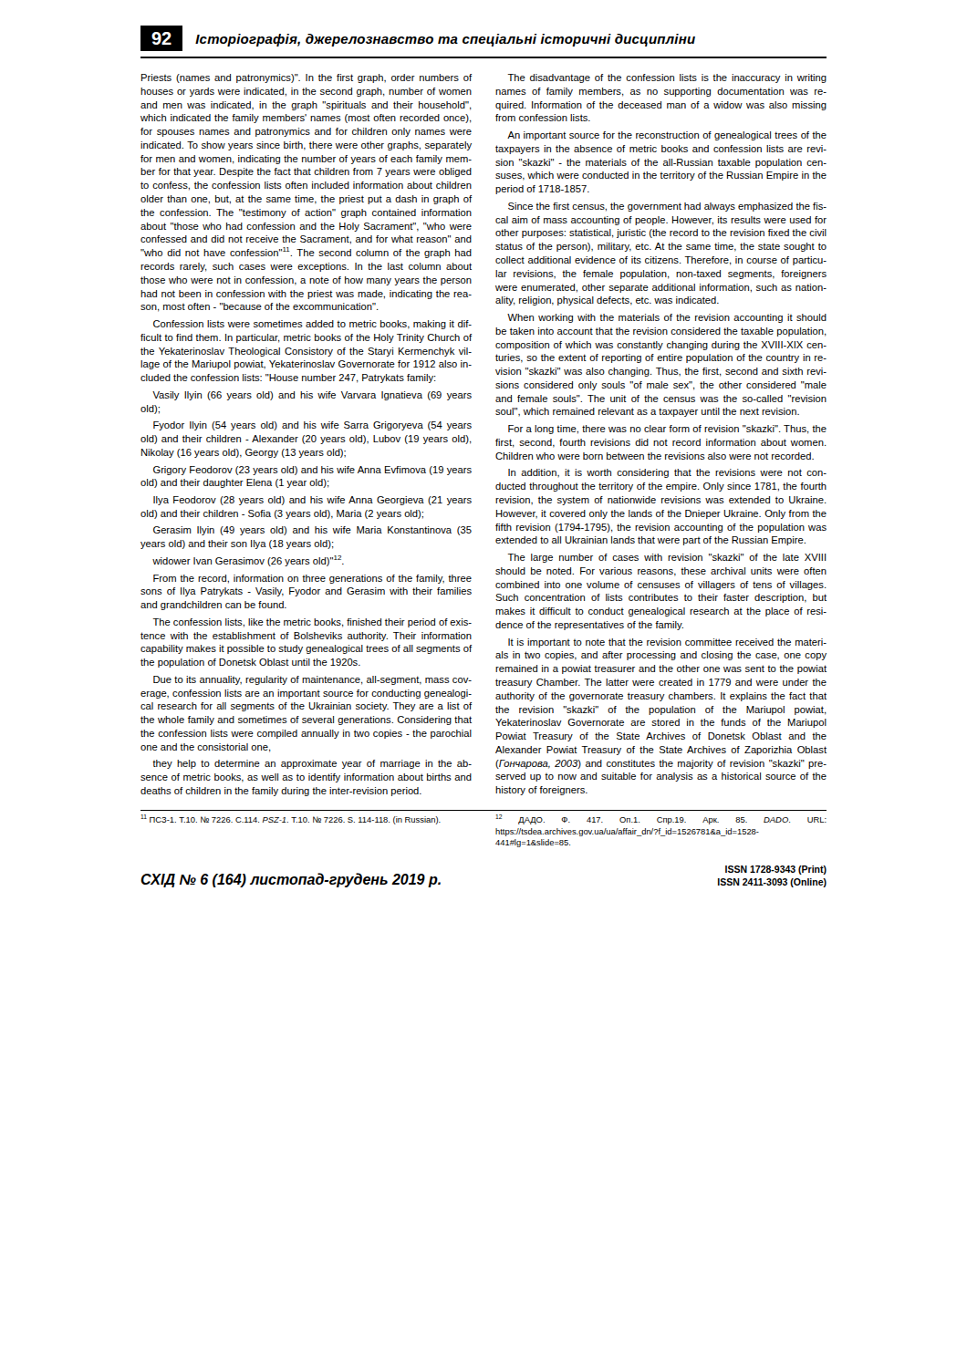92
Історіографія, джерелознавство та спеціальні історичні дисципліни
Priests (names and patronymics)". In the first graph, order numbers of houses or yards were indicated, in the second graph, number of women and men was indicated, in the graph "spirituals and their household", which indicated the family members' names (most often recorded once), for spouses names and patronymics and for children only names were indicated. To show years since birth, there were other graphs, separately for men and women, indicating the number of years of each family member for that year. Despite the fact that children from 7 years were obliged to confess, the confession lists often included information about children older than one, but, at the same time, the priest put a dash in graph of the confession. The "testimony of action" graph contained information about "those who had confession and the Holy Sacrament", "who were confessed and did not receive the Sacrament, and for what reason" and "who did not have confession"11. The second column of the graph had records rarely, such cases were exceptions. In the last column about those who were not in confession, a note of how many years the person had not been in confession with the priest was made, indicating the reason, most often - "because of the excommunication".
Confession lists were sometimes added to metric books, making it difficult to find them. In particular, metric books of the Holy Trinity Church of the Yekaterinoslav Theological Consistory of the Staryi Kermenchyk village of the Mariupol powiat, Yekaterinoslav Governorate for 1912 also included the confession lists: "House number 247, Patrykats family:
Vasily Ilyin (66 years old) and his wife Varvara Ignatieva (69 years old);
Fyodor Ilyin (54 years old) and his wife Sarra Grigoryeva (54 years old) and their children - Alexander (20 years old), Lubov (19 years old), Nikolay (16 years old), Georgy (13 years old);
Grigory Feodorov (23 years old) and his wife Anna Evfimova (19 years old) and their daughter Elena (1 year old);
Ilya Feodorov (28 years old) and his wife Anna Georgieva (21 years old) and their children - Sofia (3 years old), Maria (2 years old);
Gerasim Ilyin (49 years old) and his wife Maria Konstantinova (35 years old) and their son Ilya (18 years old);
widower Ivan Gerasimov (26 years old)"12.
From the record, information on three generations of the family, three sons of Ilya Patrykats - Vasily, Fyodor and Gerasim with their families and grandchildren can be found.
The confession lists, like the metric books, finished their period of existence with the establishment of Bolsheviks authority. Their information capability makes it possible to study genealogical trees of all segments of the population of Donetsk Oblast until the 1920s.
Due to its annuality, regularity of maintenance, all-segment, mass coverage, confession lists are an important source for conducting genealogical research for all segments of the Ukrainian society. They are a list of the whole family and sometimes of several generations. Considering that the confession lists were compiled annually in two copies - the parochial one and the consistorial one,
they help to determine an approximate year of marriage in the absence of metric books, as well as to identify information about births and deaths of children in the family during the inter-revision period.
The disadvantage of the confession lists is the inaccuracy in writing names of family members, as no supporting documentation was required. Information of the deceased man of a widow was also missing from confession lists.
An important source for the reconstruction of genealogical trees of the taxpayers in the absence of metric books and confession lists are revision "skazki" - the materials of the all-Russian taxable population censuses, which were conducted in the territory of the Russian Empire in the period of 1718-1857.
Since the first census, the government had always emphasized the fiscal aim of mass accounting of people. However, its results were used for other purposes: statistical, juristic (the record to the revision fixed the civil status of the person), military, etc. At the same time, the state sought to collect additional evidence of its citizens. Therefore, in course of particular revisions, the female population, non-taxed segments, foreigners were enumerated, other separate additional information, such as nationality, religion, physical defects, etc. was indicated.
When working with the materials of the revision accounting it should be taken into account that the revision considered the taxable population, composition of which was constantly changing during the XVIII-XIX centuries, so the extent of reporting of entire population of the country in revision "skazki" was also changing. Thus, the first, second and sixth revisions considered only souls "of male sex", the other considered "male and female souls". The unit of the census was the so-called "revision soul", which remained relevant as a taxpayer until the next revision.
For a long time, there was no clear form of revision "skazki". Thus, the first, second, fourth revisions did not record information about women. Children who were born between the revisions also were not recorded.
In addition, it is worth considering that the revisions were not conducted throughout the territory of the empire. Only since 1781, the fourth revision, the system of nationwide revisions was extended to Ukraine. However, it covered only the lands of the Dnieper Ukraine. Only from the fifth revision (1794-1795), the revision accounting of the population was extended to all Ukrainian lands that were part of the Russian Empire.
The large number of cases with revision "skazki" of the late XVIII should be noted. For various reasons, these archival units were often combined into one volume of censuses of villagers of tens of villages. Such concentration of lists contributes to their faster description, but makes it difficult to conduct genealogical research at the place of residence of the representatives of the family.
It is important to note that the revision committee received the materials in two copies, and after processing and closing the case, one copy remained in a powiat treasurer and the other one was sent to the powiat treasury Chamber. The latter were created in 1779 and were under the authority of the governorate treasury chambers. It explains the fact that the revision "skazki" of the population of the Mariupol powiat, Yekaterinoslav Governorate are stored in the funds of the Mariupol Powiat Treasury of the State Archives of Donetsk Oblast and the Alexander Powiat Treasury of the State Archives of Zaporizhia Oblast (Гончарова, 2003) and constitutes the majority of revision "skazki" preserved up to now and suitable for analysis as a historical source of the history of foreigners.
11 ПСЗ-1. Т.10. № 7226. С.114. PSZ-1. Т.10. № 7226. S. 114-118. (in Russian).
12 ДАДО. Ф. 417. Оп.1. Спр.19. Арк. 85. DADO. URL: https://tsdea.archives.gov.ua/ua/affair_dn/?f_id=1526781&a_id=1528-441#lg=1&slide=85.
СХІД № 6 (164) листопад-грудень 2019 р.
ISSN 1728-9343 (Print)
ISSN 2411-3093 (Online)